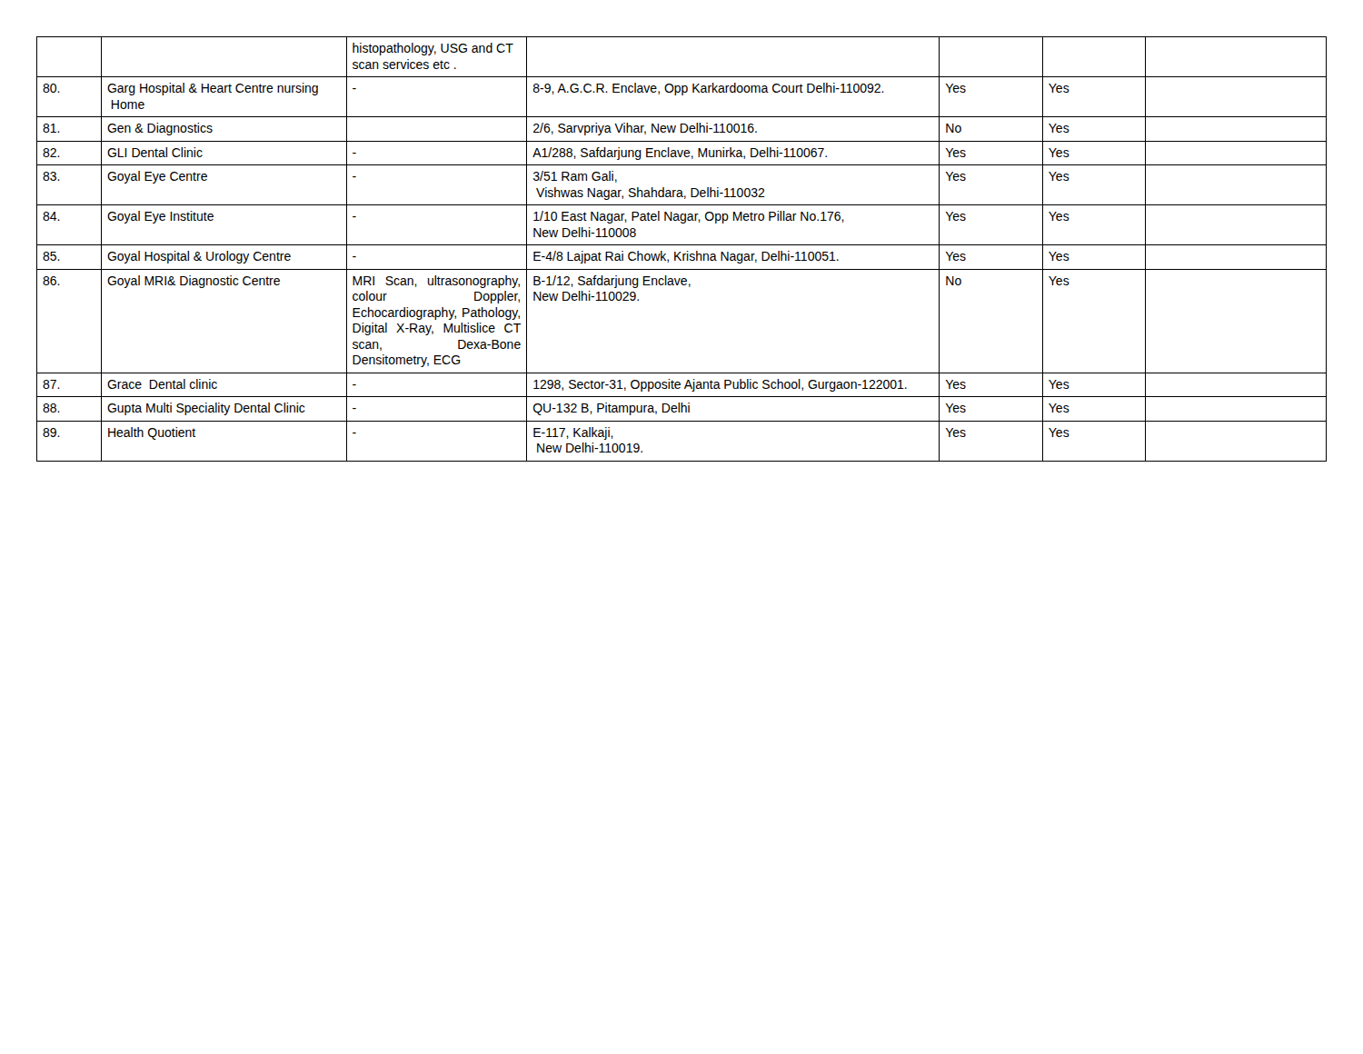| | | histopathology, USG and CT scan services etc . | | | | |
| 80. | Garg Hospital & Heart Centre nursing Home | - | 8-9, A.G.C.R. Enclave, Opp Karkardooma Court Delhi-110092. | Yes | Yes | |
| 81. | Gen & Diagnostics | | 2/6, Sarvpriya Vihar, New Delhi-110016. | No | Yes | |
| 82. | GLI Dental Clinic | - | A1/288, Safdarjung Enclave, Munirka, Delhi-110067. | Yes | Yes | |
| 83. | Goyal Eye Centre | - | 3/51 Ram Gali, Vishwas Nagar, Shahdara, Delhi-110032 | Yes | Yes | |
| 84. | Goyal Eye Institute | - | 1/10 East Nagar, Patel Nagar, Opp Metro Pillar No.176, New Delhi-110008 | Yes | Yes | |
| 85. | Goyal Hospital & Urology Centre | - | E-4/8 Lajpat Rai Chowk, Krishna Nagar, Delhi-110051. | Yes | Yes | |
| 86. | Goyal MRI& Diagnostic Centre | MRI Scan, ultrasonography, colour Doppler, Echocardiography, Pathology, Digital X-Ray, Multislice CT scan, Dexa-Bone Densitometry, ECG | B-1/12, Safdarjung Enclave, New Delhi-110029. | No | Yes | |
| 87. | Grace Dental clinic | - | 1298, Sector-31, Opposite Ajanta Public School, Gurgaon-122001. | Yes | Yes | |
| 88. | Gupta Multi Speciality Dental Clinic | - | QU-132 B, Pitampura, Delhi | Yes | Yes | |
| 89. | Health Quotient | - | E-117, Kalkaji, New Delhi-110019. | Yes | Yes | |